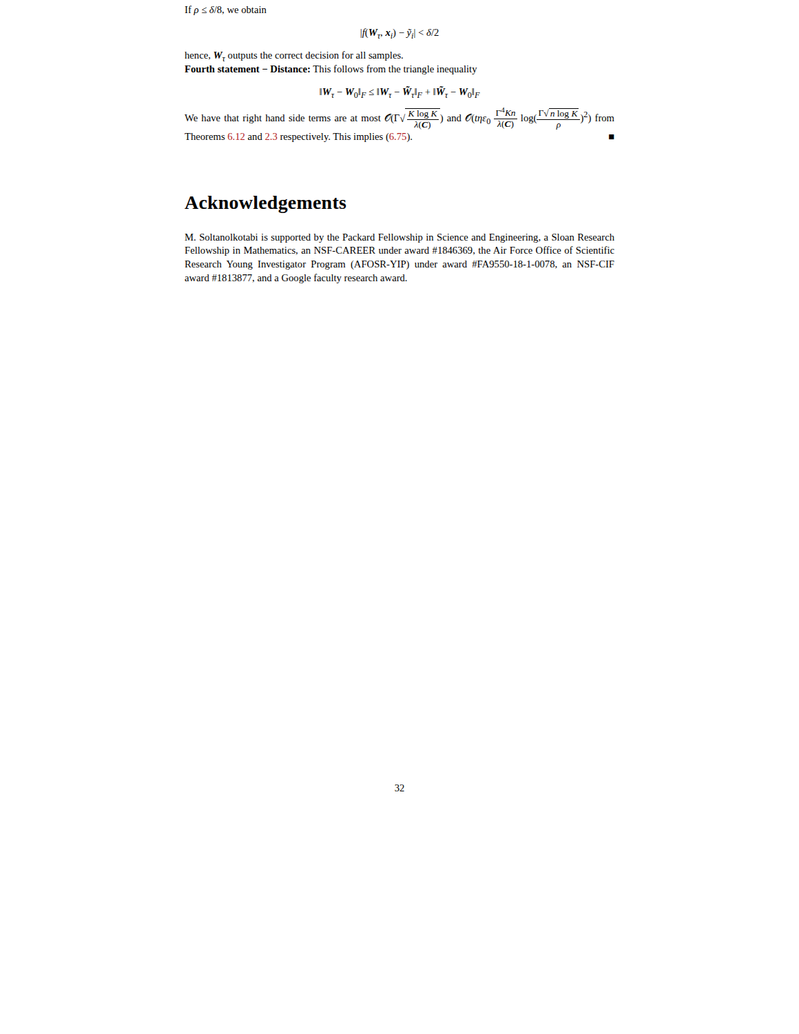If ρ ≤ δ/8, we obtain
|f(Wτ, xi) − ỹi| < δ/2
hence, Wτ outputs the correct decision for all samples.
Fourth statement − Distance: This follows from the triangle inequality
‖Wτ − W0‖F ≤ ‖Wτ − W̃τ‖F + ‖W̃τ − W0‖F
We have that right hand side terms are at most 𝒪(Γ√K log K λ(C)) and 𝒪(tηε0 Γ4Kn λ(C) log(Γ√n log K ρ)2) from Theorems 6.12 and 2.3 respectively. This implies (6.75). ■
Acknowledgements
M. Soltanolkotabi is supported by the Packard Fellowship in Science and Engineering, a Sloan Research Fellowship in Mathematics, an NSF-CAREER under award #1846369, the Air Force Office of Scientific Research Young Investigator Program (AFOSR-YIP) under award #FA9550-18-1-0078, an NSF-CIF award #1813877, and a Google faculty research award.
32